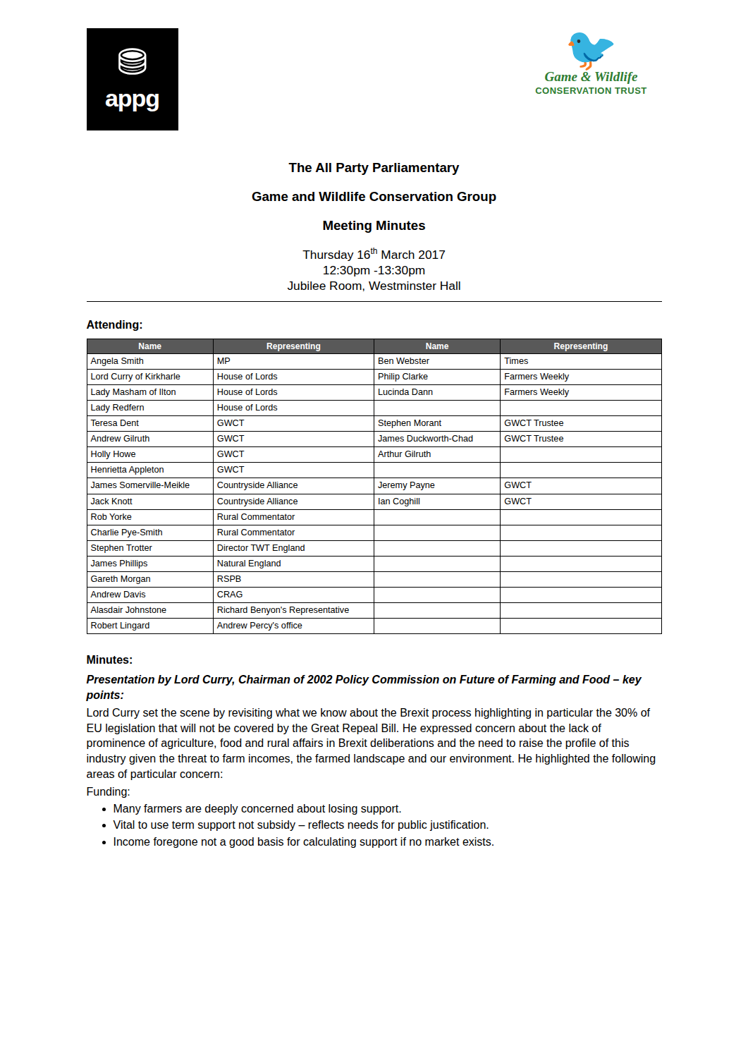⛃
appg
🐦
Game & Wildlife
CONSERVATION TRUST
The All Party Parliamentary
Game and Wildlife Conservation Group
Meeting Minutes
Thursday 16th March 2017
12:30pm -13:30pm
Jubilee Room, Westminster Hall
Attending:
| Name | Representing | Name | Representing |
| --- | --- | --- | --- |
| Angela Smith | MP | Ben Webster | Times |
| Lord Curry of Kirkharle | House of Lords | Philip Clarke | Farmers Weekly |
| Lady Masham of Ilton | House of Lords | Lucinda Dann | Farmers Weekly |
| Lady Redfern | House of Lords | | |
| Teresa Dent | GWCT | Stephen Morant | GWCT Trustee |
| Andrew Gilruth | GWCT | James Duckworth-Chad | GWCT Trustee |
| Holly Howe | GWCT | Arthur Gilruth | |
| Henrietta Appleton | GWCT | | |
| James Somerville-Meikle | Countryside Alliance | Jeremy Payne | GWCT |
| Jack Knott | Countryside Alliance | Ian Coghill | GWCT |
| Rob Yorke | Rural Commentator | | |
| Charlie Pye-Smith | Rural Commentator | | |
| Stephen Trotter | Director TWT England | | |
| James Phillips | Natural England | | |
| Gareth Morgan | RSPB | | |
| Andrew Davis | CRAG | | |
| Alasdair Johnstone | Richard Benyon's Representative | | |
| Robert Lingard | Andrew Percy's office | | |
Minutes:
Presentation by Lord Curry, Chairman of 2002 Policy Commission on Future of Farming and Food – key points:
Lord Curry set the scene by revisiting what we know about the Brexit process highlighting in particular the 30% of EU legislation that will not be covered by the Great Repeal Bill. He expressed concern about the lack of prominence of agriculture, food and rural affairs in Brexit deliberations and the need to raise the profile of this industry given the threat to farm incomes, the farmed landscape and our environment. He highlighted the following areas of particular concern:
Funding:
Many farmers are deeply concerned about losing support.
Vital to use term support not subsidy – reflects needs for public justification.
Income foregone not a good basis for calculating support if no market exists.